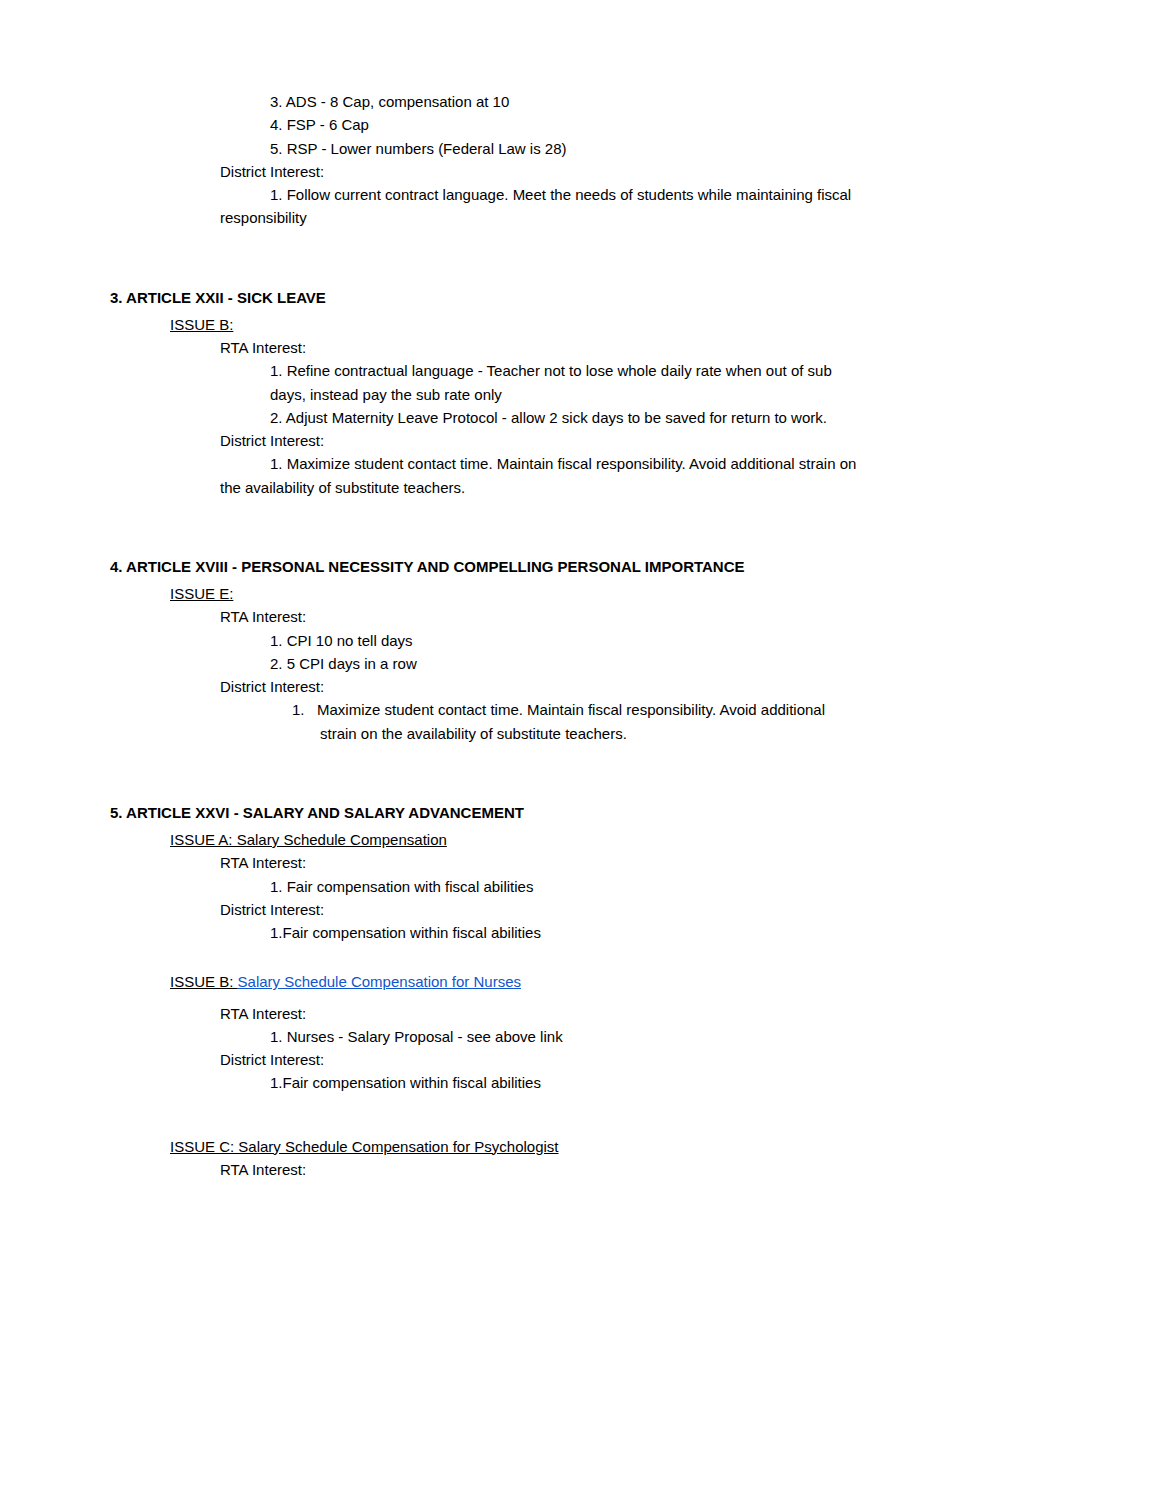3. ADS - 8 Cap, compensation at 10
4. FSP - 6 Cap
5. RSP - Lower numbers (Federal Law is 28)
District Interest:
1. Follow current contract language. Meet the needs of students while maintaining fiscal
responsibility
3. ARTICLE XXII - SICK LEAVE
ISSUE B:
RTA Interest:
1. Refine contractual language - Teacher not to lose whole daily rate when out of sub
days, instead pay the sub rate only
2. Adjust Maternity Leave Protocol - allow 2 sick days to be saved for return to work.
District Interest:
1. Maximize student contact time. Maintain fiscal responsibility. Avoid additional strain on
the availability of substitute teachers.
4. ARTICLE XVIII - PERSONAL NECESSITY AND COMPELLING PERSONAL IMPORTANCE
ISSUE E:
RTA Interest:
1. CPI 10 no tell days
2. 5 CPI days in a row
District Interest:
1. Maximize student contact time. Maintain fiscal responsibility. Avoid additional
strain on the availability of substitute teachers.
5. ARTICLE XXVI - SALARY AND SALARY ADVANCEMENT
ISSUE A: Salary Schedule Compensation
RTA Interest:
1. Fair compensation with fiscal abilities
District Interest:
1.Fair compensation within fiscal abilities
ISSUE B: Salary Schedule Compensation for Nurses
RTA Interest:
1. Nurses - Salary Proposal - see above link
District Interest:
1.Fair compensation within fiscal abilities
ISSUE C: Salary Schedule Compensation for Psychologist
RTA Interest: